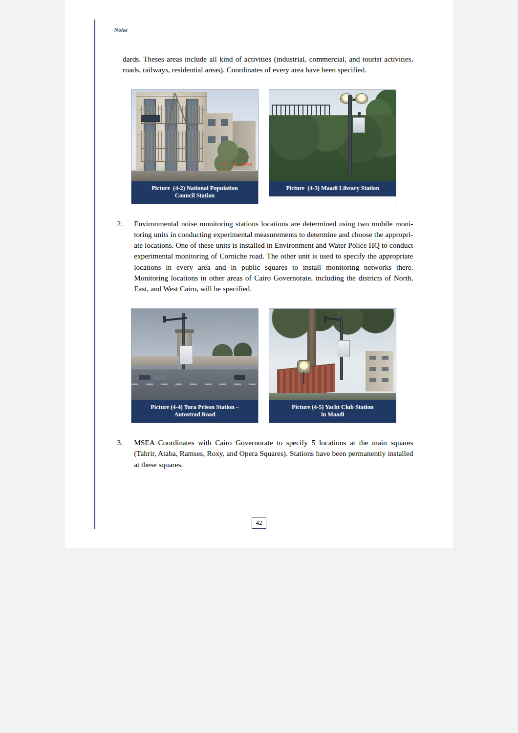Noise
dards. Theses areas include all kind of activities (industrial, commercial, and tourist activities, roads, railways, residential areas). Coordinates of every area have been specified.
27 0 2006
Picture (4-2) National PopulationCouncil Station
Picture (4-3) Maadi Library Station
2. Environmental noise monitoring stations locations are determined using two mobile monitoring units in conducting experimental measurements to determine and choose the appropriate locations. One of these units is installed in Environment and Water Police HQ to conduct experimental monitoring of Corniche road. The other unit is used to specify the appropriate locations in every area and in public squares to install monitoring networks there. Monitoring locations in other areas of Cairo Governorate, including the districts of North, East, and West Cairo, will be specified.
Picture (4-4) Tura Prison Station –Autostrad Road
Picture (4-5) Yacht Club Stationin Maadi
3. MSEA Coordinates with Cairo Governorate to specify 5 locations at the main squares (Tahrir, Ataba, Ramses, Roxy, and Opera Squares). Stations have been permanently installed at these squares.
42